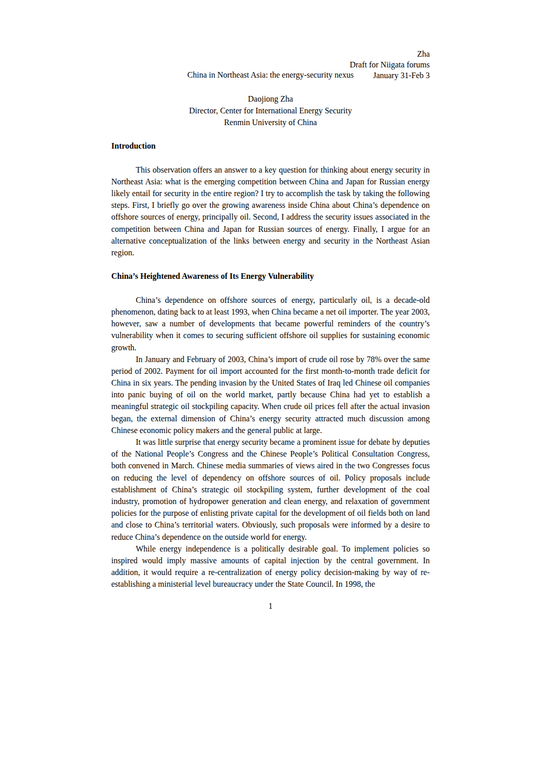Zha
Draft for Niigata forums
January 31-Feb 3
China in Northeast Asia: the energy-security nexus
Daojiong Zha
Director, Center for International Energy Security
Renmin University of China
Introduction
This observation offers an answer to a key question for thinking about energy security in Northeast Asia: what is the emerging competition between China and Japan for Russian energy likely entail for security in the entire region? I try to accomplish the task by taking the following steps. First, I briefly go over the growing awareness inside China about China’s dependence on offshore sources of energy, principally oil. Second, I address the security issues associated in the competition between China and Japan for Russian sources of energy. Finally, I argue for an alternative conceptualization of the links between energy and security in the Northeast Asian region.
China’s Heightened Awareness of Its Energy Vulnerability
China’s dependence on offshore sources of energy, particularly oil, is a decade-old phenomenon, dating back to at least 1993, when China became a net oil importer. The year 2003, however, saw a number of developments that became powerful reminders of the country’s vulnerability when it comes to securing sufficient offshore oil supplies for sustaining economic growth.
In January and February of 2003, China’s import of crude oil rose by 78% over the same period of 2002. Payment for oil import accounted for the first month-to-month trade deficit for China in six years. The pending invasion by the United States of Iraq led Chinese oil companies into panic buying of oil on the world market, partly because China had yet to establish a meaningful strategic oil stockpiling capacity. When crude oil prices fell after the actual invasion began, the external dimension of China’s energy security attracted much discussion among Chinese economic policy makers and the general public at large.
It was little surprise that energy security became a prominent issue for debate by deputies of the National People’s Congress and the Chinese People’s Political Consultation Congress, both convened in March. Chinese media summaries of views aired in the two Congresses focus on reducing the level of dependency on offshore sources of oil. Policy proposals include establishment of China’s strategic oil stockpiling system, further development of the coal industry, promotion of hydropower generation and clean energy, and relaxation of government policies for the purpose of enlisting private capital for the development of oil fields both on land and close to China’s territorial waters. Obviously, such proposals were informed by a desire to reduce China’s dependence on the outside world for energy.
While energy independence is a politically desirable goal. To implement policies so inspired would imply massive amounts of capital injection by the central government. In addition, it would require a re-centralization of energy policy decision-making by way of re-establishing a ministerial level bureaucracy under the State Council. In 1998, the
1